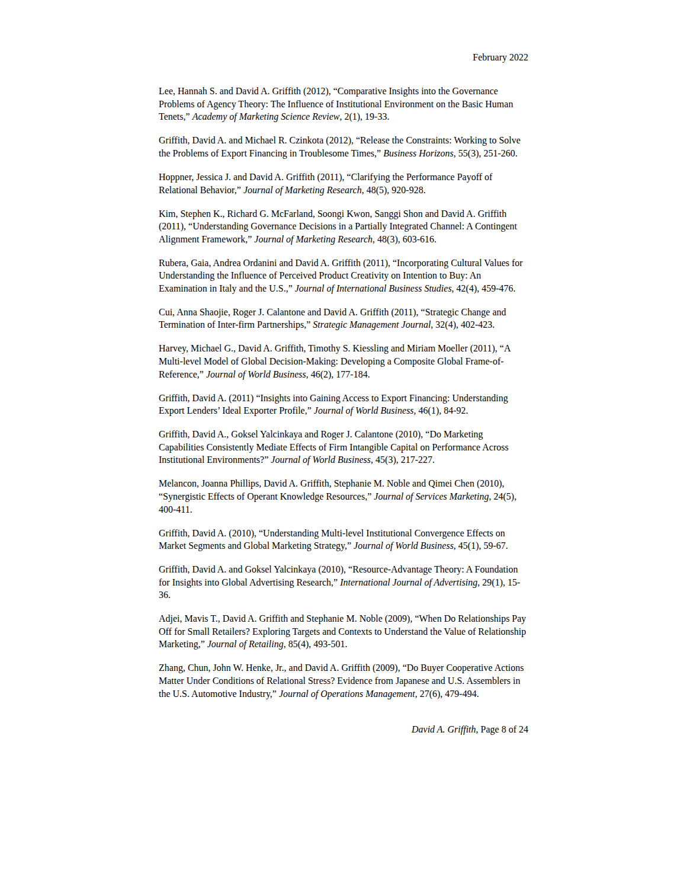February 2022
Lee, Hannah S. and David A. Griffith (2012), “Comparative Insights into the Governance Problems of Agency Theory: The Influence of Institutional Environment on the Basic Human Tenets,” Academy of Marketing Science Review, 2(1), 19-33.
Griffith, David A. and Michael R. Czinkota (2012), “Release the Constraints: Working to Solve the Problems of Export Financing in Troublesome Times,” Business Horizons, 55(3), 251-260.
Hoppner, Jessica J. and David A. Griffith (2011), “Clarifying the Performance Payoff of Relational Behavior,” Journal of Marketing Research, 48(5), 920-928.
Kim, Stephen K., Richard G. McFarland, Soongi Kwon, Sanggi Shon and David A. Griffith (2011), “Understanding Governance Decisions in a Partially Integrated Channel: A Contingent Alignment Framework,” Journal of Marketing Research, 48(3), 603-616.
Rubera, Gaia, Andrea Ordanini and David A. Griffith (2011), “Incorporating Cultural Values for Understanding the Influence of Perceived Product Creativity on Intention to Buy: An Examination in Italy and the U.S.,” Journal of International Business Studies, 42(4), 459-476.
Cui, Anna Shaojie, Roger J. Calantone and David A. Griffith (2011), “Strategic Change and Termination of Inter-firm Partnerships,” Strategic Management Journal, 32(4), 402-423.
Harvey, Michael G., David A. Griffith, Timothy S. Kiessling and Miriam Moeller (2011), “A Multi-level Model of Global Decision-Making: Developing a Composite Global Frame-of-Reference,” Journal of World Business, 46(2), 177-184.
Griffith, David A. (2011) “Insights into Gaining Access to Export Financing: Understanding Export Lenders’ Ideal Exporter Profile,” Journal of World Business, 46(1), 84-92.
Griffith, David A., Goksel Yalcinkaya and Roger J. Calantone (2010), “Do Marketing Capabilities Consistently Mediate Effects of Firm Intangible Capital on Performance Across Institutional Environments?” Journal of World Business, 45(3), 217-227.
Melancon, Joanna Phillips, David A. Griffith, Stephanie M. Noble and Qimei Chen (2010), “Synergistic Effects of Operant Knowledge Resources,” Journal of Services Marketing, 24(5), 400-411.
Griffith, David A. (2010), “Understanding Multi-level Institutional Convergence Effects on Market Segments and Global Marketing Strategy,” Journal of World Business, 45(1), 59-67.
Griffith, David A. and Goksel Yalcinkaya (2010), “Resource-Advantage Theory: A Foundation for Insights into Global Advertising Research,” International Journal of Advertising, 29(1), 15-36.
Adjei, Mavis T., David A. Griffith and Stephanie M. Noble (2009), “When Do Relationships Pay Off for Small Retailers? Exploring Targets and Contexts to Understand the Value of Relationship Marketing,” Journal of Retailing, 85(4), 493-501.
Zhang, Chun, John W. Henke, Jr., and David A. Griffith (2009), “Do Buyer Cooperative Actions Matter Under Conditions of Relational Stress? Evidence from Japanese and U.S. Assemblers in the U.S. Automotive Industry,” Journal of Operations Management, 27(6), 479-494.
David A. Griffith, Page 8 of 24